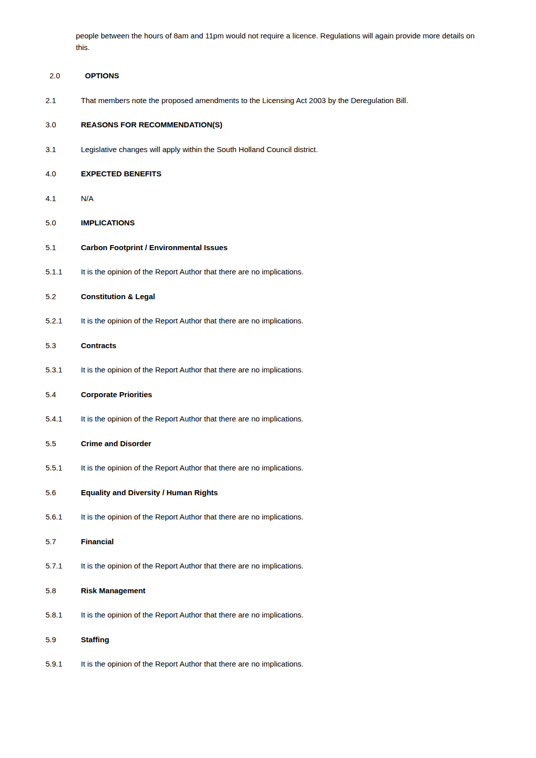people between the hours of 8am and 11pm would not require a licence. Regulations will again provide more details on this.
2.0
OPTIONS
2.1
That members note the proposed amendments to the Licensing Act 2003 by the Deregulation Bill.
3.0
REASONS FOR RECOMMENDATION(S)
3.1
Legislative changes will apply within the South Holland Council district.
4.0
EXPECTED BENEFITS
4.1
N/A
5.0
IMPLICATIONS
5.1
Carbon Footprint / Environmental Issues
5.1.1
It is the opinion of the Report Author that there are no implications.
5.2
Constitution & Legal
5.2.1
It is the opinion of the Report Author that there are no implications.
5.3
Contracts
5.3.1
It is the opinion of the Report Author that there are no implications.
5.4
Corporate Priorities
5.4.1
It is the opinion of the Report Author that there are no implications.
5.5
Crime and Disorder
5.5.1
It is the opinion of the Report Author that there are no implications.
5.6
Equality and Diversity / Human Rights
5.6.1
It is the opinion of the Report Author that there are no implications.
5.7
Financial
5.7.1
It is the opinion of the Report Author that there are no implications.
5.8
Risk Management
5.8.1
It is the opinion of the Report Author that there are no implications.
5.9
Staffing
5.9.1
It is the opinion of the Report Author that there are no implications.